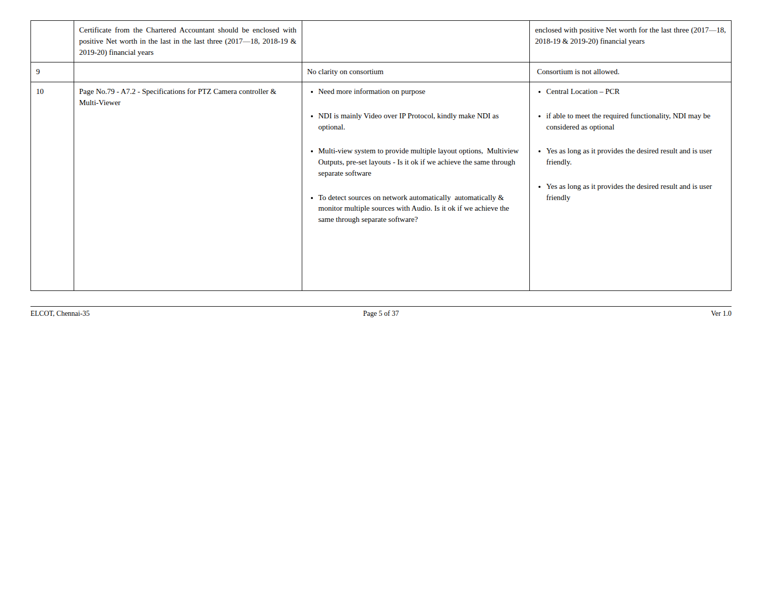| | Certificate from the Chartered Accountant should be enclosed with positive Net worth in the last in the last three (2017—18, 2018-19 & 2019-20) financial years | | enclosed with positive Net worth for the last three (2017—18, 2018-19 & 2019-20) financial years |
| 9 | | No clarity on consortium | Consortium is not allowed. |
| 10 | Page No.79 - A7.2 - Specifications for PTZ Camera controller & Multi-Viewer | Need more information on purpose NDI is mainly Video over IP Protocol, kindly make NDI as optional. Multi-view system to provide multiple layout options, Multiview Outputs, pre-set layouts - Is it ok if we achieve the same through separate software To detect sources on network automatically automatically & monitor multiple sources with Audio. Is it ok if we achieve the same through separate software? | Central Location – PCR if able to meet the required functionality, NDI may be considered as optional Yes as long as it provides the desired result and is user friendly. Yes as long as it provides the desired result and is user friendly |
ELCOT, Chennai-35 Page 5 of 37 Ver 1.0